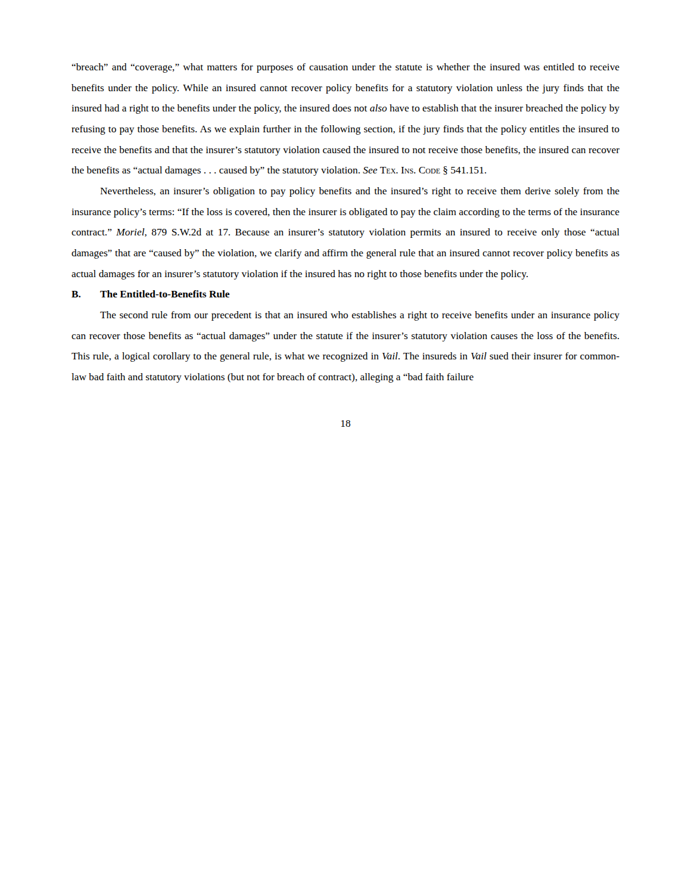“breach” and “coverage,” what matters for purposes of causation under the statute is whether the insured was entitled to receive benefits under the policy. While an insured cannot recover policy benefits for a statutory violation unless the jury finds that the insured had a right to the benefits under the policy, the insured does not also have to establish that the insurer breached the policy by refusing to pay those benefits. As we explain further in the following section, if the jury finds that the policy entitles the insured to receive the benefits and that the insurer’s statutory violation caused the insured to not receive those benefits, the insured can recover the benefits as “actual damages . . . caused by” the statutory violation. See Tex. Ins. Code § 541.151.
Nevertheless, an insurer’s obligation to pay policy benefits and the insured’s right to receive them derive solely from the insurance policy’s terms: “If the loss is covered, then the insurer is obligated to pay the claim according to the terms of the insurance contract.” Moriel, 879 S.W.2d at 17. Because an insurer’s statutory violation permits an insured to receive only those “actual damages” that are “caused by” the violation, we clarify and affirm the general rule that an insured cannot recover policy benefits as actual damages for an insurer’s statutory violation if the insured has no right to those benefits under the policy.
B. The Entitled-to-Benefits Rule
The second rule from our precedent is that an insured who establishes a right to receive benefits under an insurance policy can recover those benefits as “actual damages” under the statute if the insurer’s statutory violation causes the loss of the benefits. This rule, a logical corollary to the general rule, is what we recognized in Vail. The insureds in Vail sued their insurer for common-law bad faith and statutory violations (but not for breach of contract), alleging a “bad faith failure
18